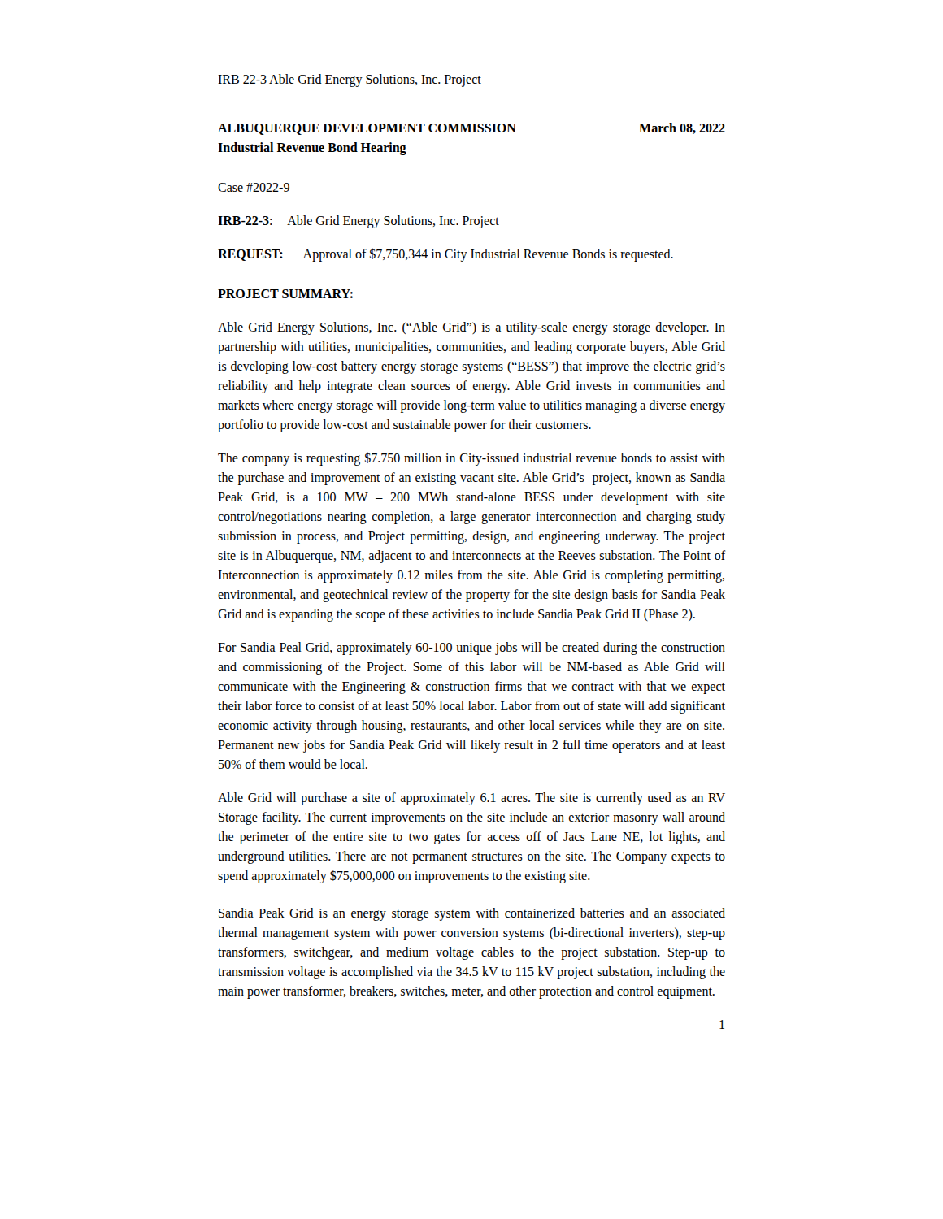IRB 22-3 Able Grid Energy Solutions, Inc. Project
ALBUQUERQUE DEVELOPMENT COMMISSION
March 08, 2022
Industrial Revenue Bond Hearing
Case #2022-9
IRB-22-3: Able Grid Energy Solutions, Inc. Project
REQUEST: Approval of $7,750,344 in City Industrial Revenue Bonds is requested.
PROJECT SUMMARY:
Able Grid Energy Solutions, Inc. (“Able Grid”) is a utility-scale energy storage developer. In partnership with utilities, municipalities, communities, and leading corporate buyers, Able Grid is developing low-cost battery energy storage systems (“BESS”) that improve the electric grid’s reliability and help integrate clean sources of energy. Able Grid invests in communities and markets where energy storage will provide long-term value to utilities managing a diverse energy portfolio to provide low-cost and sustainable power for their customers.
The company is requesting $7.750 million in City-issued industrial revenue bonds to assist with the purchase and improvement of an existing vacant site. Able Grid’s project, known as Sandia Peak Grid, is a 100 MW – 200 MWh stand-alone BESS under development with site control/negotiations nearing completion, a large generator interconnection and charging study submission in process, and Project permitting, design, and engineering underway. The project site is in Albuquerque, NM, adjacent to and interconnects at the Reeves substation. The Point of Interconnection is approximately 0.12 miles from the site. Able Grid is completing permitting, environmental, and geotechnical review of the property for the site design basis for Sandia Peak Grid and is expanding the scope of these activities to include Sandia Peak Grid II (Phase 2).
For Sandia Peal Grid, approximately 60-100 unique jobs will be created during the construction and commissioning of the Project. Some of this labor will be NM-based as Able Grid will communicate with the Engineering & construction firms that we contract with that we expect their labor force to consist of at least 50% local labor. Labor from out of state will add significant economic activity through housing, restaurants, and other local services while they are on site. Permanent new jobs for Sandia Peak Grid will likely result in 2 full time operators and at least 50% of them would be local.
Able Grid will purchase a site of approximately 6.1 acres. The site is currently used as an RV Storage facility. The current improvements on the site include an exterior masonry wall around the perimeter of the entire site to two gates for access off of Jacs Lane NE, lot lights, and underground utilities. There are not permanent structures on the site. The Company expects to spend approximately $75,000,000 on improvements to the existing site.
Sandia Peak Grid is an energy storage system with containerized batteries and an associated thermal management system with power conversion systems (bi-directional inverters), step-up transformers, switchgear, and medium voltage cables to the project substation. Step-up to transmission voltage is accomplished via the 34.5 kV to 115 kV project substation, including the main power transformer, breakers, switches, meter, and other protection and control equipment.
1